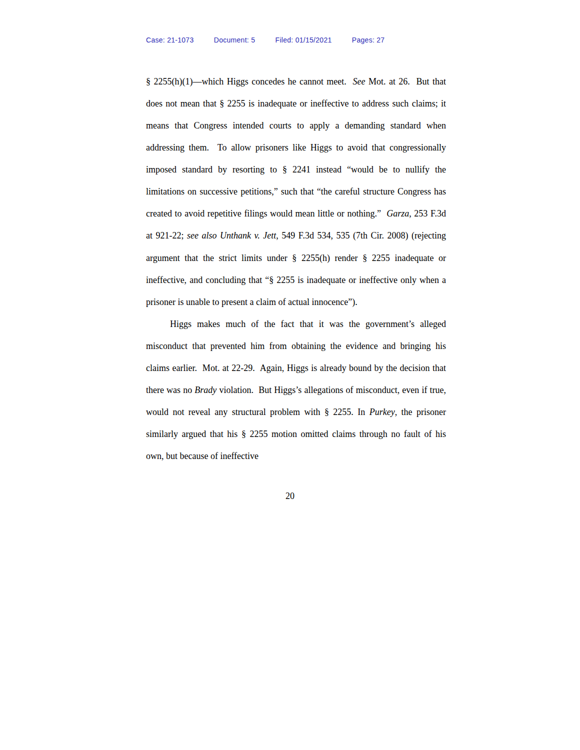Case: 21-1073 Document: 5 Filed: 01/15/2021 Pages: 27
§ 2255(h)(1)—which Higgs concedes he cannot meet. See Mot. at 26. But that does not mean that § 2255 is inadequate or ineffective to address such claims; it means that Congress intended courts to apply a demanding standard when addressing them. To allow prisoners like Higgs to avoid that congressionally imposed standard by resorting to § 2241 instead “would be to nullify the limitations on successive petitions,” such that “the careful structure Congress has created to avoid repetitive filings would mean little or nothing.” Garza, 253 F.3d at 921-22; see also Unthank v. Jett, 549 F.3d 534, 535 (7th Cir. 2008) (rejecting argument that the strict limits under § 2255(h) render § 2255 inadequate or ineffective, and concluding that “§ 2255 is inadequate or ineffective only when a prisoner is unable to present a claim of actual innocence”).
Higgs makes much of the fact that it was the government’s alleged misconduct that prevented him from obtaining the evidence and bringing his claims earlier. Mot. at 22-29. Again, Higgs is already bound by the decision that there was no Brady violation. But Higgs’s allegations of misconduct, even if true, would not reveal any structural problem with § 2255. In Purkey, the prisoner similarly argued that his § 2255 motion omitted claims through no fault of his own, but because of ineffective
20